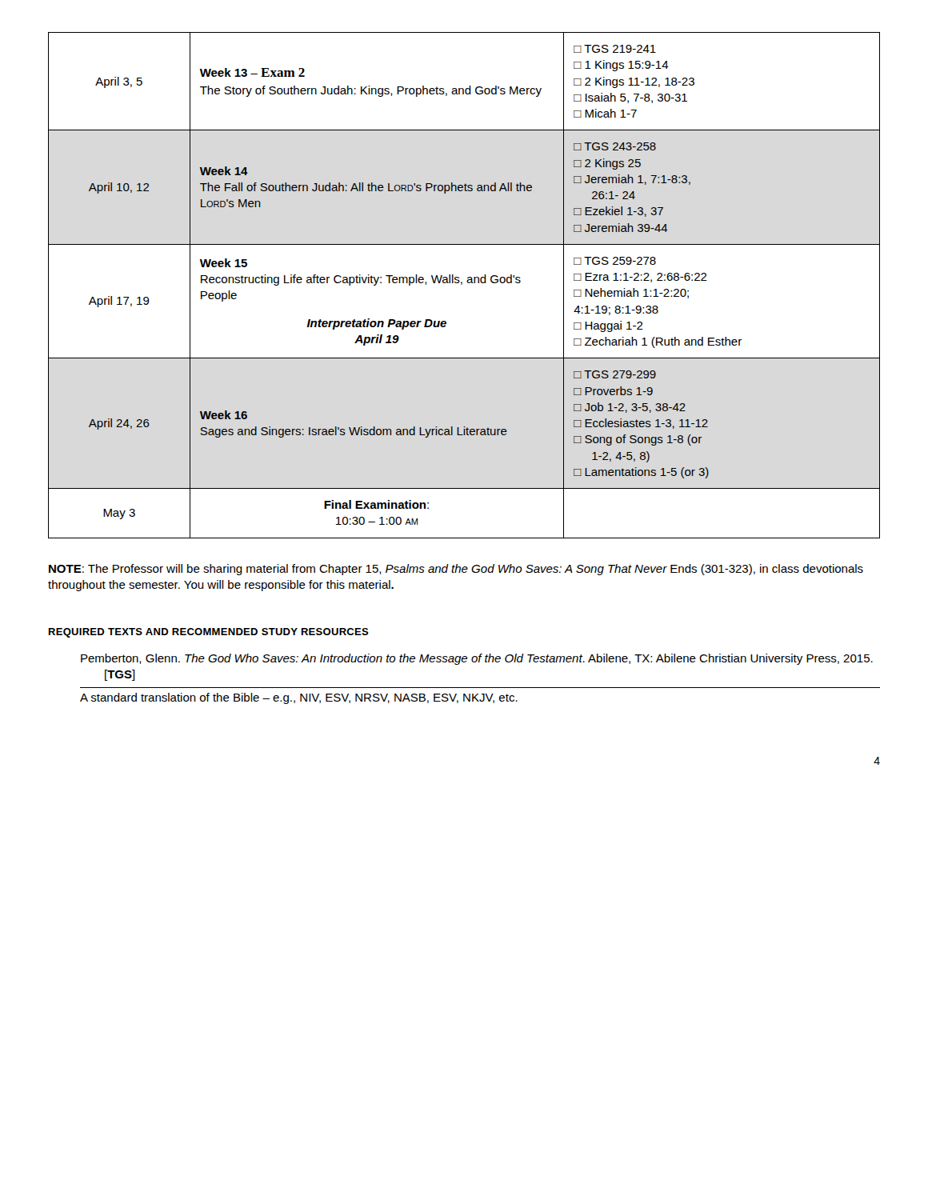| April 3, 5 | Week 13 – Exam 2 The Story of Southern Judah: Kings, Prophets, and God's Mercy | □ TGS 219-241 □ 1 Kings 15:9-14 □ 2 Kings 11-12, 18-23 □ Isaiah 5, 7-8, 30-31 □ Micah 1-7 |
| April 10, 12 | Week 14 The Fall of Southern Judah: All the Lord 's Prophets and All the Lord 's Men | □ TGS 243-258 □ 2 Kings 25 □ Jeremiah 1, 7:1-8:3, 26:1- 24 □ Ezekiel 1-3, 37 □ Jeremiah 39-44 |
| April 17, 19 | Week 15 Reconstructing Life after Captivity: Temple, Walls, and God's People Interpretation Paper Due April 19 | □ TGS 259-278 □ Ezra 1:1-2:2, 2:68-6:22 □ Nehemiah 1:1-2:20; 4:1-19; 8:1-9:38 □ Haggai 1-2 □ Zechariah 1 (Ruth and Esther |
| April 24, 26 | Week 16 Sages and Singers: Israel's Wisdom and Lyrical Literature | □ TGS 279-299 □ Proverbs 1-9 □ Job 1-2, 3-5, 38-42 □ Ecclesiastes 1-3, 11-12 □ Song of Songs 1-8 (or 1-2, 4-5, 8) □ Lamentations 1-5 (or 3) |
| May 3 | Final Examination : 10:30 – 1:00 am | |
NOTE: The Professor will be sharing material from Chapter 15, Psalms and the God Who Saves: A Song That Never Ends (301-323), in class devotionals throughout the semester. You will be responsible for this material.
REQUIRED TEXTS AND RECOMMENDED STUDY RESOURCES
Pemberton, Glenn. The God Who Saves: An Introduction to the Message of the Old Testament. Abilene, TX: Abilene Christian University Press, 2015. [TGS]
A standard translation of the Bible – e.g., NIV, ESV, NRSV, NASB, ESV, NKJV, etc.
4